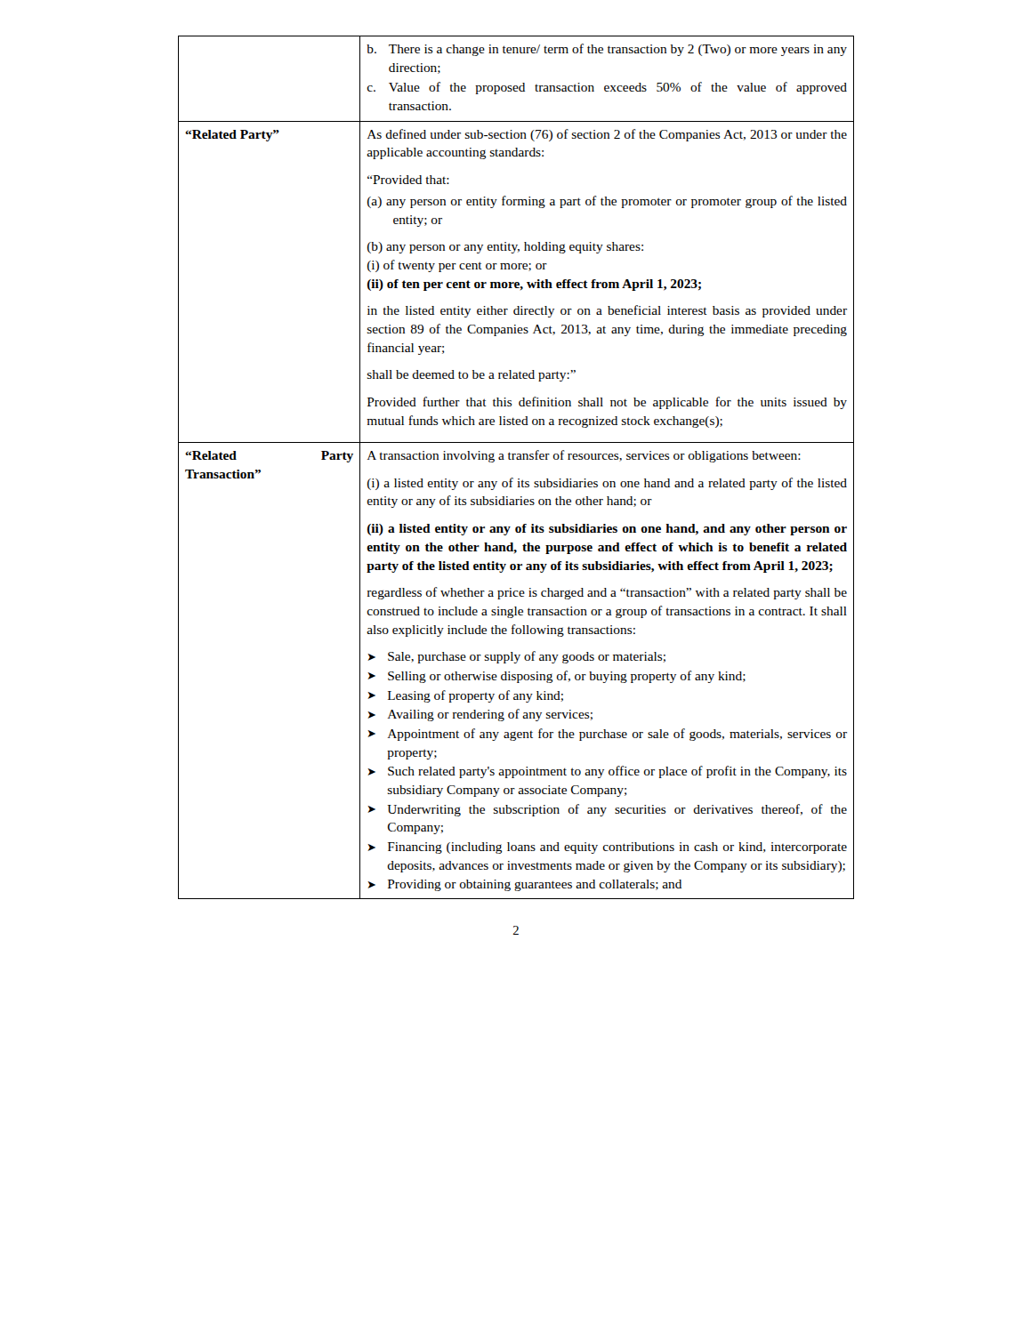| | b. There is a change in tenure/ term of the transaction by 2 (Two) or more years in any direction; c. Value of the proposed transaction exceeds 50% of the value of approved transaction. |
| “Related Party” | As defined under sub-section (76) of section 2 of the Companies Act, 2013 or under the applicable accounting standards: “Provided that: (a) any person or entity forming a part of the promoter or promoter group of the listed entity; or (b) any person or any entity, holding equity shares: (i) of twenty per cent or more; or (ii) of ten per cent or more, with effect from April 1, 2023; in the listed entity either directly or on a beneficial interest basis as provided under section 89 of the Companies Act, 2013, at any time, during the immediate preceding financial year; shall be deemed to be a related party:” Provided further that this definition shall not be applicable for the units issued by mutual funds which are listed on a recognized stock exchange(s); |
| “Related Party Transaction” | A transaction involving a transfer of resources, services or obligations between: (i) a listed entity or any of its subsidiaries on one hand and a related party of the listed entity or any of its subsidiaries on the other hand; or (ii) a listed entity or any of its subsidiaries on one hand, and any other person or entity on the other hand, the purpose and effect of which is to benefit a related party of the listed entity or any of its subsidiaries, with effect from April 1, 2023; regardless of whether a price is charged and a “transaction” with a related party shall be construed to include a single transaction or a group of transactions in a contract. It shall also explicitly include the following transactions: Sale, purchase or supply of any goods or materials; Selling or otherwise disposing of, or buying property of any kind; Leasing of property of any kind; Availing or rendering of any services; Appointment of any agent for the purchase or sale of goods, materials, services or property; Such related party's appointment to any office or place of profit in the Company, its subsidiary Company or associate Company; Underwriting the subscription of any securities or derivatives thereof, of the Company; Financing (including loans and equity contributions in cash or kind, intercorporate deposits, advances or investments made or given by the Company or its subsidiary); Providing or obtaining guarantees and collaterals; and |
2